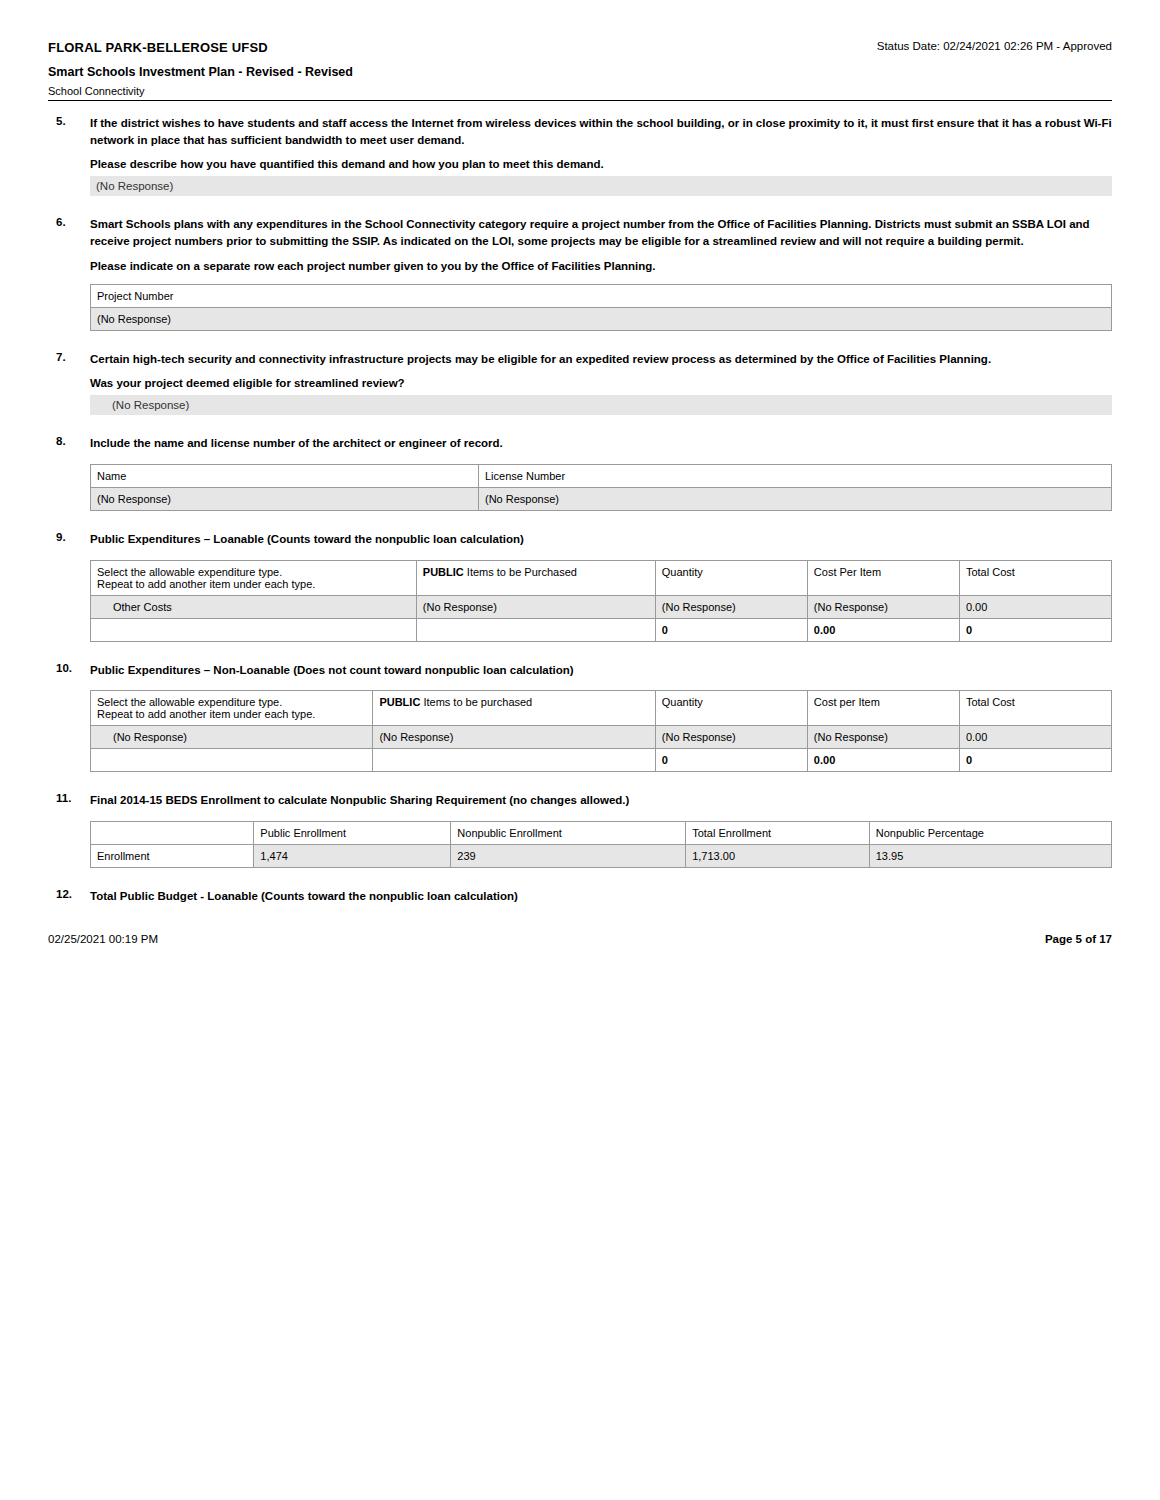FLORAL PARK-BELLEROSE UFSD
Status Date: 02/24/2021 02:26 PM - Approved
Smart Schools Investment Plan - Revised - Revised
School Connectivity
5.
If the district wishes to have students and staff access the Internet from wireless devices within the school building, or in close proximity to it, it must first ensure that it has a robust Wi-Fi network in place that has sufficient bandwidth to meet user demand.
Please describe how you have quantified this demand and how you plan to meet this demand.
(No Response)
6.
Smart Schools plans with any expenditures in the School Connectivity category require a project number from the Office of Facilities Planning. Districts must submit an SSBA LOI and receive project numbers prior to submitting the SSIP. As indicated on the LOI, some projects may be eligible for a streamlined review and will not require a building permit.
Please indicate on a separate row each project number given to you by the Office of Facilities Planning.
| Project Number |
| --- |
| (No Response) |
7.
Certain high-tech security and connectivity infrastructure projects may be eligible for an expedited review process as determined by the Office of Facilities Planning.
Was your project deemed eligible for streamlined review?
(No Response)
8.
Include the name and license number of the architect or engineer of record.
| Name | License Number |
| --- | --- |
| (No Response) | (No Response) |
9.
Public Expenditures – Loanable (Counts toward the nonpublic loan calculation)
| Select the allowable expenditure type. Repeat to add another item under each type. | PUBLIC Items to be Purchased | Quantity | Cost Per Item | Total Cost |
| --- | --- | --- | --- | --- |
| Other Costs | (No Response) | (No Response) | (No Response) | 0.00 |
| | | 0 | 0.00 | 0 |
10.
Public Expenditures – Non-Loanable (Does not count toward nonpublic loan calculation)
| Select the allowable expenditure type. Repeat to add another item under each type. | PUBLIC Items to be purchased | Quantity | Cost per Item | Total Cost |
| --- | --- | --- | --- | --- |
| (No Response) | (No Response) | (No Response) | (No Response) | 0.00 |
| | | 0 | 0.00 | 0 |
11.
Final 2014-15 BEDS Enrollment to calculate Nonpublic Sharing Requirement (no changes allowed.)
| | Public Enrollment | Nonpublic Enrollment | Total Enrollment | Nonpublic Percentage |
| --- | --- | --- | --- | --- |
| Enrollment | 1,474 | 239 | 1,713.00 | 13.95 |
12.
Total Public Budget - Loanable (Counts toward the nonpublic loan calculation)
02/25/2021 00:19 PM Page 5 of 17